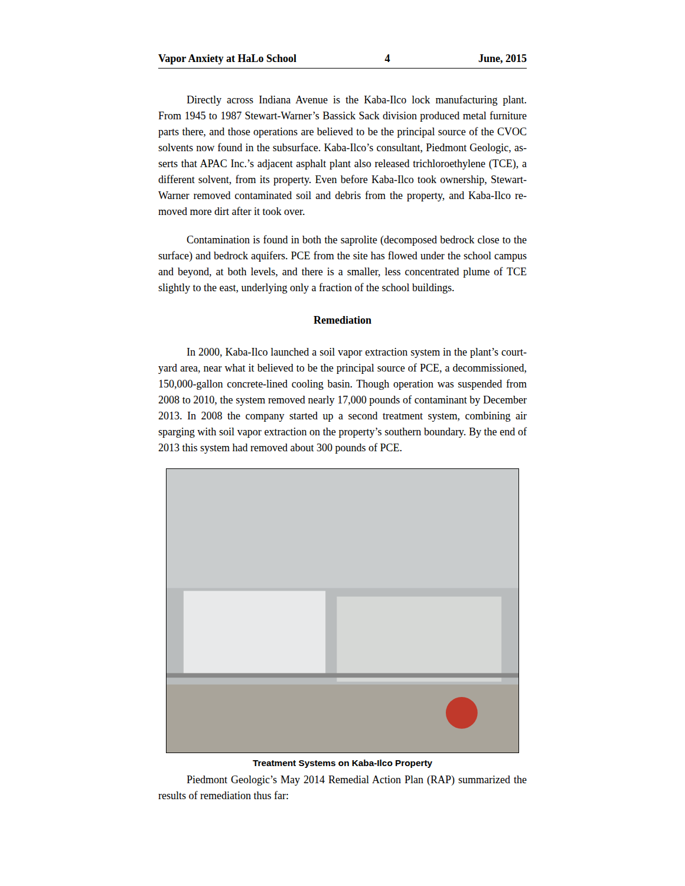Vapor Anxiety at HaLo School 4 June, 2015
Directly across Indiana Avenue is the Kaba-Ilco lock manufacturing plant. From 1945 to 1987 Stewart-Warner’s Bassick Sack division produced metal furniture parts there, and those operations are believed to be the principal source of the CVOC solvents now found in the subsurface. Kaba-Ilco’s consultant, Piedmont Geologic, asserts that APAC Inc.’s adjacent asphalt plant also released trichloroethylene (TCE), a different solvent, from its property. Even before Kaba-Ilco took ownership, Stewart-Warner removed contaminated soil and debris from the property, and Kaba-Ilco removed more dirt after it took over.
Contamination is found in both the saprolite (decomposed bedrock close to the surface) and bedrock aquifers. PCE from the site has flowed under the school campus and beyond, at both levels, and there is a smaller, less concentrated plume of TCE slightly to the east, underlying only a fraction of the school buildings.
Remediation
In 2000, Kaba-Ilco launched a soil vapor extraction system in the plant’s courtyard area, near what it believed to be the principal source of PCE, a decommissioned, 150,000-gallon concrete-lined cooling basin. Though operation was suspended from 2008 to 2010, the system removed nearly 17,000 pounds of contaminant by December 2013. In 2008 the company started up a second treatment system, combining air sparging with soil vapor extraction on the property’s southern boundary. By the end of 2013 this system had removed about 300 pounds of PCE.
Treatment Systems on Kaba-Ilco Property
Piedmont Geologic’s May 2014 Remedial Action Plan (RAP) summarized the results of remediation thus far: